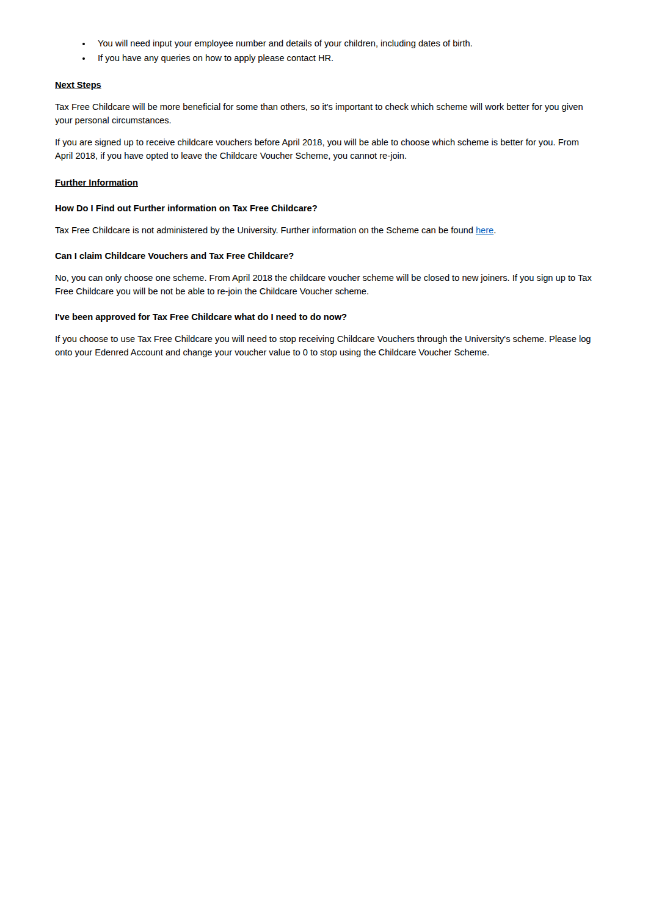You will need input your employee number and details of your children, including dates of birth.
If you have any queries on how to apply please contact HR.
Next Steps
Tax Free Childcare will be more beneficial for some than others, so it's important to check which scheme will work better for you given your personal circumstances.
If you are signed up to receive childcare vouchers before April 2018, you will be able to choose which scheme is better for you. From April 2018, if you have opted to leave the Childcare Voucher Scheme, you cannot re-join.
Further Information
How Do I Find out Further information on Tax Free Childcare?
Tax Free Childcare is not administered by the University. Further information on the Scheme can be found here.
Can I claim Childcare Vouchers and Tax Free Childcare?
No, you can only choose one scheme. From April 2018 the childcare voucher scheme will be closed to new joiners. If you sign up to Tax Free Childcare you will be not be able to re-join the Childcare Voucher scheme.
I've been approved for Tax Free Childcare what do I need to do now?
If you choose to use Tax Free Childcare you will need to stop receiving Childcare Vouchers through the University's scheme. Please log onto your Edenred Account and change your voucher value to 0 to stop using the Childcare Voucher Scheme.